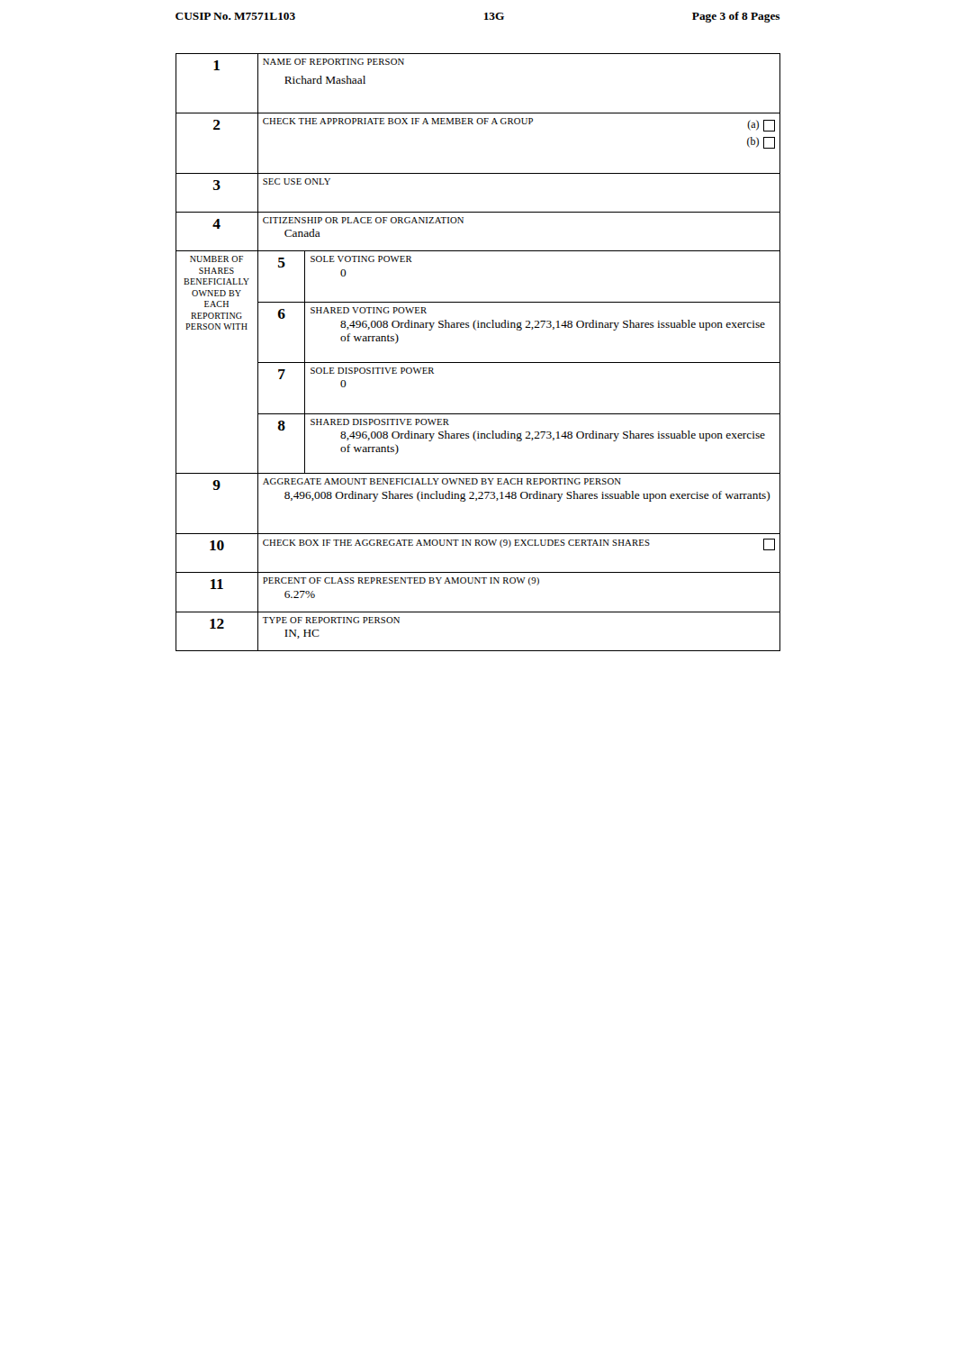CUSIP No. M7571L103
13G
Page 3 of 8 Pages
| 1 | NAME OF REPORTING PERSON Richard Mashaal |
| 2 | CHECK THE APPROPRIATE BOX IF A MEMBER OF A GROUP (a) (b) |
| 3 | SEC USE ONLY |
| 4 | CITIZENSHIP OR PLACE OF ORGANIZATION Canada |
| NUMBER OF SHARES BENEFICIALLY OWNED BY EACH REPORTING PERSON WITH | 5 | SOLE VOTING POWER 0 |
| 6 | SHARED VOTING POWER 8,496,008 Ordinary Shares (including 2,273,148 Ordinary Shares issuable upon exercise of warrants) |
| 7 | SOLE DISPOSITIVE POWER 0 |
| 8 | SHARED DISPOSITIVE POWER 8,496,008 Ordinary Shares (including 2,273,148 Ordinary Shares issuable upon exercise of warrants) |
| 9 | AGGREGATE AMOUNT BENEFICIALLY OWNED BY EACH REPORTING PERSON 8,496,008 Ordinary Shares (including 2,273,148 Ordinary Shares issuable upon exercise of warrants) |
| 10 | CHECK BOX IF THE AGGREGATE AMOUNT IN ROW (9) EXCLUDES CERTAIN SHARES |
| 11 | PERCENT OF CLASS REPRESENTED BY AMOUNT IN ROW (9) 6.27% |
| 12 | TYPE OF REPORTING PERSON IN, HC |